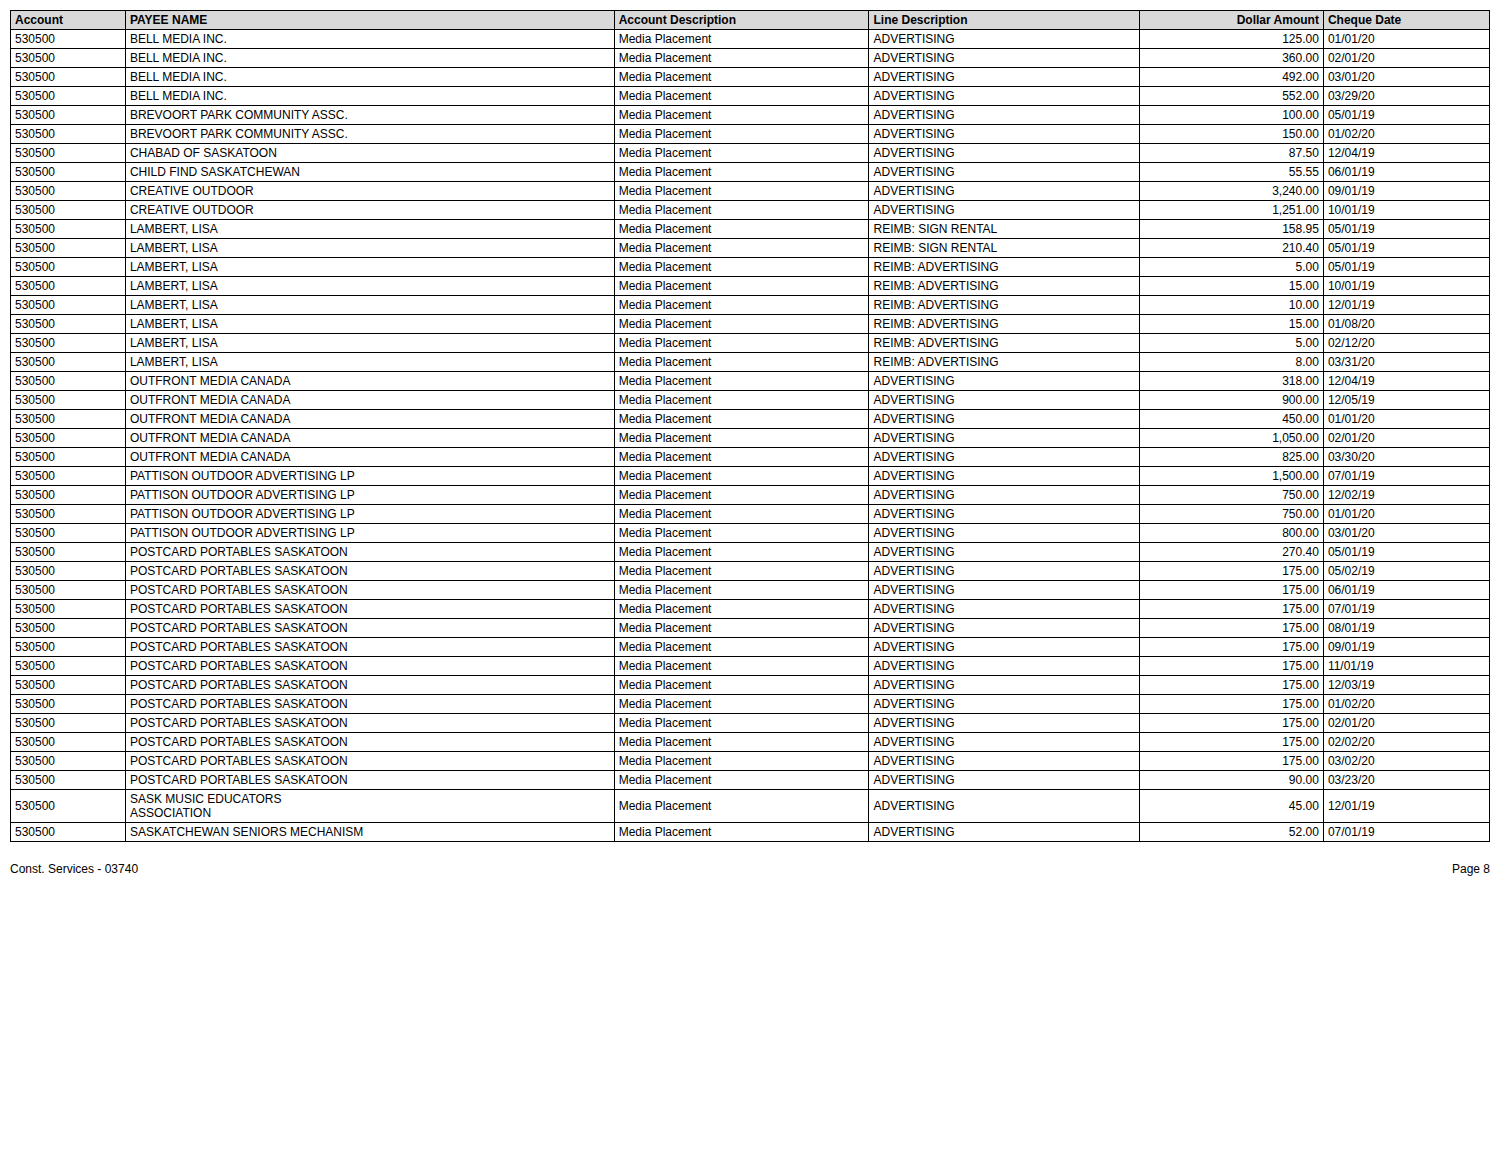| Account | PAYEE NAME | Account Description | Line Description | Dollar Amount | Cheque Date |
| --- | --- | --- | --- | --- | --- |
| 530500 | BELL MEDIA INC. | Media Placement | ADVERTISING | 125.00 | 01/01/20 |
| 530500 | BELL MEDIA INC. | Media Placement | ADVERTISING | 360.00 | 02/01/20 |
| 530500 | BELL MEDIA INC. | Media Placement | ADVERTISING | 492.00 | 03/01/20 |
| 530500 | BELL MEDIA INC. | Media Placement | ADVERTISING | 552.00 | 03/29/20 |
| 530500 | BREVOORT PARK COMMUNITY ASSC. | Media Placement | ADVERTISING | 100.00 | 05/01/19 |
| 530500 | BREVOORT PARK COMMUNITY ASSC. | Media Placement | ADVERTISING | 150.00 | 01/02/20 |
| 530500 | CHABAD OF SASKATOON | Media Placement | ADVERTISING | 87.50 | 12/04/19 |
| 530500 | CHILD FIND SASKATCHEWAN | Media Placement | ADVERTISING | 55.55 | 06/01/19 |
| 530500 | CREATIVE OUTDOOR | Media Placement | ADVERTISING | 3,240.00 | 09/01/19 |
| 530500 | CREATIVE OUTDOOR | Media Placement | ADVERTISING | 1,251.00 | 10/01/19 |
| 530500 | LAMBERT, LISA | Media Placement | REIMB: SIGN RENTAL | 158.95 | 05/01/19 |
| 530500 | LAMBERT, LISA | Media Placement | REIMB: SIGN RENTAL | 210.40 | 05/01/19 |
| 530500 | LAMBERT, LISA | Media Placement | REIMB: ADVERTISING | 5.00 | 05/01/19 |
| 530500 | LAMBERT, LISA | Media Placement | REIMB: ADVERTISING | 15.00 | 10/01/19 |
| 530500 | LAMBERT, LISA | Media Placement | REIMB: ADVERTISING | 10.00 | 12/01/19 |
| 530500 | LAMBERT, LISA | Media Placement | REIMB: ADVERTISING | 15.00 | 01/08/20 |
| 530500 | LAMBERT, LISA | Media Placement | REIMB: ADVERTISING | 5.00 | 02/12/20 |
| 530500 | LAMBERT, LISA | Media Placement | REIMB: ADVERTISING | 8.00 | 03/31/20 |
| 530500 | OUTFRONT MEDIA CANADA | Media Placement | ADVERTISING | 318.00 | 12/04/19 |
| 530500 | OUTFRONT MEDIA CANADA | Media Placement | ADVERTISING | 900.00 | 12/05/19 |
| 530500 | OUTFRONT MEDIA CANADA | Media Placement | ADVERTISING | 450.00 | 01/01/20 |
| 530500 | OUTFRONT MEDIA CANADA | Media Placement | ADVERTISING | 1,050.00 | 02/01/20 |
| 530500 | OUTFRONT MEDIA CANADA | Media Placement | ADVERTISING | 825.00 | 03/30/20 |
| 530500 | PATTISON OUTDOOR ADVERTISING LP | Media Placement | ADVERTISING | 1,500.00 | 07/01/19 |
| 530500 | PATTISON OUTDOOR ADVERTISING LP | Media Placement | ADVERTISING | 750.00 | 12/02/19 |
| 530500 | PATTISON OUTDOOR ADVERTISING LP | Media Placement | ADVERTISING | 750.00 | 01/01/20 |
| 530500 | PATTISON OUTDOOR ADVERTISING LP | Media Placement | ADVERTISING | 800.00 | 03/01/20 |
| 530500 | POSTCARD PORTABLES SASKATOON | Media Placement | ADVERTISING | 270.40 | 05/01/19 |
| 530500 | POSTCARD PORTABLES SASKATOON | Media Placement | ADVERTISING | 175.00 | 05/02/19 |
| 530500 | POSTCARD PORTABLES SASKATOON | Media Placement | ADVERTISING | 175.00 | 06/01/19 |
| 530500 | POSTCARD PORTABLES SASKATOON | Media Placement | ADVERTISING | 175.00 | 07/01/19 |
| 530500 | POSTCARD PORTABLES SASKATOON | Media Placement | ADVERTISING | 175.00 | 08/01/19 |
| 530500 | POSTCARD PORTABLES SASKATOON | Media Placement | ADVERTISING | 175.00 | 09/01/19 |
| 530500 | POSTCARD PORTABLES SASKATOON | Media Placement | ADVERTISING | 175.00 | 11/01/19 |
| 530500 | POSTCARD PORTABLES SASKATOON | Media Placement | ADVERTISING | 175.00 | 12/03/19 |
| 530500 | POSTCARD PORTABLES SASKATOON | Media Placement | ADVERTISING | 175.00 | 01/02/20 |
| 530500 | POSTCARD PORTABLES SASKATOON | Media Placement | ADVERTISING | 175.00 | 02/01/20 |
| 530500 | POSTCARD PORTABLES SASKATOON | Media Placement | ADVERTISING | 175.00 | 02/02/20 |
| 530500 | POSTCARD PORTABLES SASKATOON | Media Placement | ADVERTISING | 175.00 | 03/02/20 |
| 530500 | POSTCARD PORTABLES SASKATOON | Media Placement | ADVERTISING | 90.00 | 03/23/20 |
| 530500 | SASK MUSIC EDUCATORS ASSOCIATION | Media Placement | ADVERTISING | 45.00 | 12/01/19 |
| 530500 | SASKATCHEWAN SENIORS MECHANISM | Media Placement | ADVERTISING | 52.00 | 07/01/19 |
Const. Services - 03740
Page 8